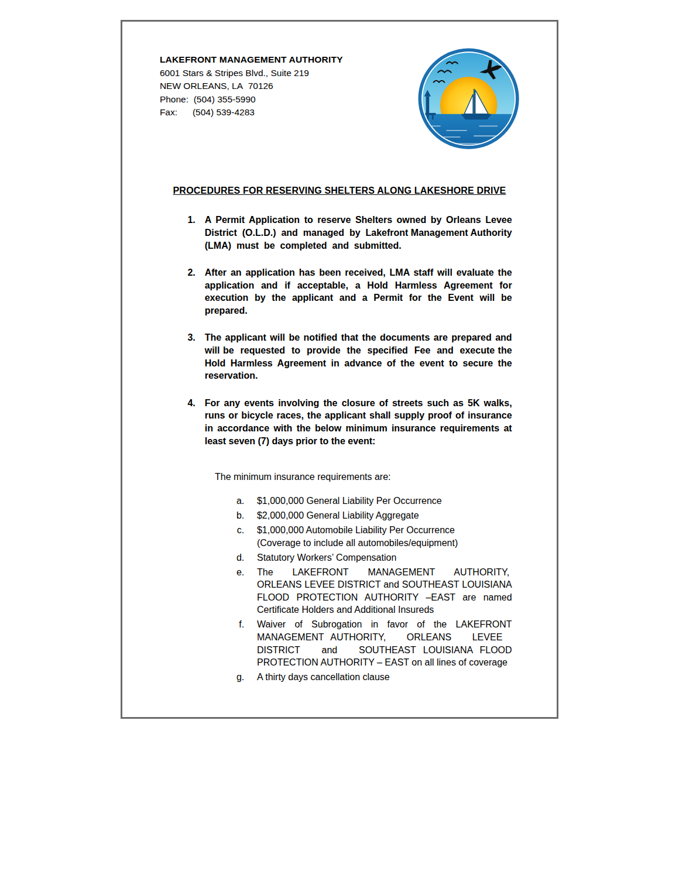LAKEFRONT MANAGEMENT AUTHORITY
6001 Stars & Stripes Blvd., Suite 219
NEW ORLEANS, LA 70126
Phone: (504) 355-5990
Fax: (504) 539-4283
PROCEDURES FOR RESERVING SHELTERS ALONG LAKESHORE DRIVE
A Permit Application to reserve Shelters owned by Orleans Levee District (O.L.D.) and managed by Lakefront Management Authority (LMA) must be completed and submitted.
After an application has been received, LMA staff will evaluate the application and if acceptable, a Hold Harmless Agreement for execution by the applicant and a Permit for the Event will be prepared.
The applicant will be notified that the documents are prepared and will be requested to provide the specified Fee and execute the Hold Harmless Agreement in advance of the event to secure the reservation.
For any events involving the closure of streets such as 5K walks, runs or bicycle races, the applicant shall supply proof of insurance in accordance with the below minimum insurance requirements at least seven (7) days prior to the event:
The minimum insurance requirements are:
$1,000,000 General Liability Per Occurrence
$2,000,000 General Liability Aggregate
$1,000,000 Automobile Liability Per Occurrence (Coverage to include all automobiles/equipment)
Statutory Workers’ Compensation
The LAKEFRONT MANAGEMENT AUTHORITY, ORLEANS LEVEE DISTRICT and SOUTHEAST LOUISIANA FLOOD PROTECTION AUTHORITY –EAST are named Certificate Holders and Additional Insureds
Waiver of Subrogation in favor of the LAKEFRONT MANAGEMENT AUTHORITY, ORLEANS LEVEE DISTRICT and SOUTHEAST LOUISIANA FLOOD PROTECTION AUTHORITY – EAST on all lines of coverage
A thirty days cancellation clause